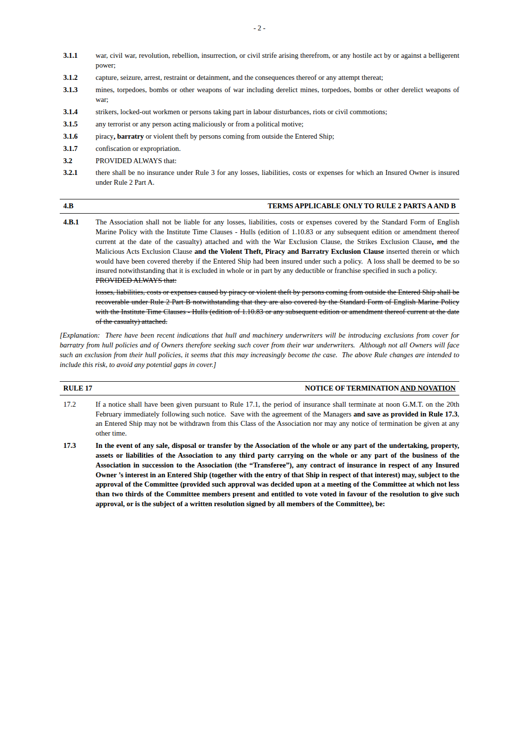- 2 -
3.1.1
war, civil war, revolution, rebellion, insurrection, or civil strife arising therefrom, or any hostile act by or against a belligerent power;
3.1.2
capture, seizure, arrest, restraint or detainment, and the consequences thereof or any attempt thereat;
3.1.3
mines, torpedoes, bombs or other weapons of war including derelict mines, torpedoes, bombs or other derelict weapons of war;
3.1.4
strikers, locked-out workmen or persons taking part in labour disturbances, riots or civil commotions;
3.1.5
any terrorist or any person acting maliciously or from a political motive;
3.1.6
piracy, barratry or violent theft by persons coming from outside the Entered Ship;
3.1.7
confiscation or expropriation.
3.2
PROVIDED ALWAYS that:
3.2.1
there shall be no insurance under Rule 3 for any losses, liabilities, costs or expenses for which an Insured Owner is insured under Rule 2 Part A.
4.B TERMS APPLICABLE ONLY TO RULE 2 PARTS A AND B
4.B.1
The Association shall not be liable for any losses, liabilities, costs or expenses covered by the Standard Form of English Marine Policy with the Institute Time Clauses - Hulls (edition of 1.10.83 or any subsequent edition or amendment thereof current at the date of the casualty) attached and with the War Exclusion Clause, the Strikes Exclusion Clause, and the Malicious Acts Exclusion Clause and the Violent Theft, Piracy and Barratry Exclusion Clause inserted therein or which would have been covered thereby if the Entered Ship had been insured under such a policy. A loss shall be deemed to be so insured notwithstanding that it is excluded in whole or in part by any deductible or franchise specified in such a policy.
PROVIDED ALWAYS that:
losses, liabilities, costs or expenses caused by piracy or violent theft by persons coming from outside the Entered Ship shall be recoverable under Rule 2 Part B notwithstanding that they are also covered by the Standard Form of English Marine Policy with the Institute Time Clauses - Hulls (edition of 1.10.83 or any subsequent edition or amendment thereof current at the date of the casualty) attached.
[Explanation: There have been recent indications that hull and machinery underwriters will be introducing exclusions from cover for barratry from hull policies and of Owners therefore seeking such cover from their war underwriters. Although not all Owners will face such an exclusion from their hull policies, it seems that this may increasingly become the case. The above Rule changes are intended to include this risk, to avoid any potential gaps in cover.]
RULE 17 NOTICE OF TERMINATION AND NOVATION
17.2
If a notice shall have been given pursuant to Rule 17.1, the period of insurance shall terminate at noon G.M.T. on the 20th February immediately following such notice. Save with the agreement of the Managers and save as provided in Rule 17.3, an Entered Ship may not be withdrawn from this Class of the Association nor may any notice of termination be given at any other time.
17.3
In the event of any sale, disposal or transfer by the Association of the whole or any part of the undertaking, property, assets or liabilities of the Association to any third party carrying on the whole or any part of the business of the Association in succession to the Association (the “Transferee”), any contract of insurance in respect of any Insured Owner ’s interest in an Entered Ship (together with the entry of that Ship in respect of that interest) may, subject to the approval of the Committee (provided such approval was decided upon at a meeting of the Committee at which not less than two thirds of the Committee members present and entitled to vote voted in favour of the resolution to give such approval, or is the subject of a written resolution signed by all members of the Committee), be: